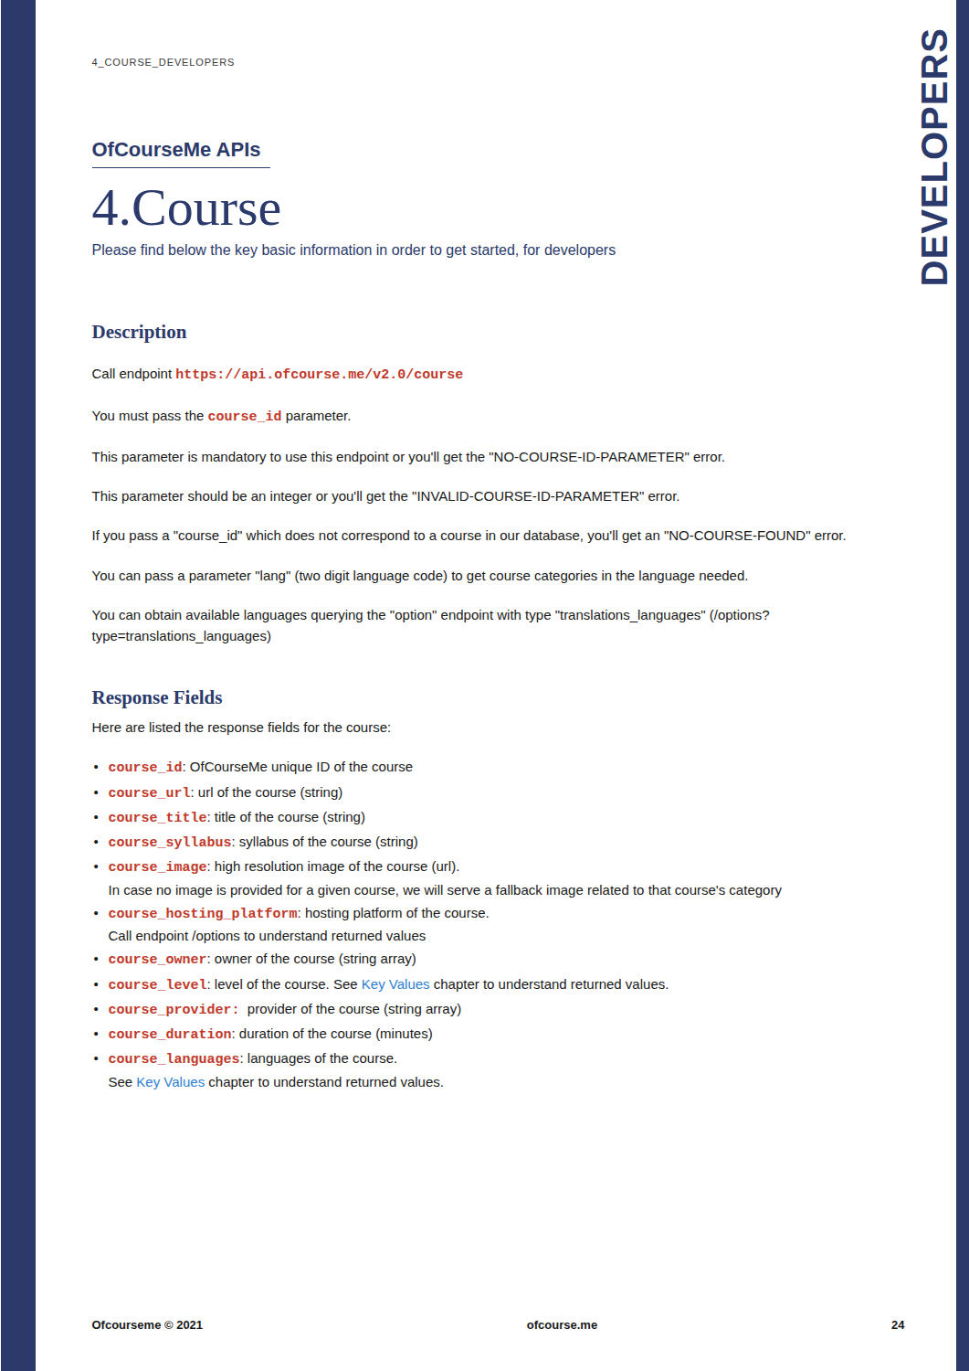DEVELOPERS
4_COURSE_DEVELOPERS
OfCourseMe APIs
4.Course
Please find below the key basic information in order to get started, for developers
Description
Call endpoint https://api.ofcourse.me/v2.0/course
You must pass the course_id parameter.
This parameter is mandatory to use this endpoint or you'll get the "NO-COURSE-ID-PARAMETER" error.
This parameter should be an integer or you'll get the "INVALID-COURSE-ID-PARAMETER" error.
If you pass a "course_id" which does not correspond to a course in our database, you'll get an "NO-COURSE-FOUND" error.
You can pass a parameter "lang" (two digit language code) to get course categories in the language needed.
You can obtain available languages querying the "option" endpoint with type "translations_languages" (/options?type=translations_languages)
Response Fields
Here are listed the response fields for the course:
course_id: OfCourseMe unique ID of the course
course_url: url of the course (string)
course_title: title of the course (string)
course_syllabus: syllabus of the course (string)
course_image: high resolution image of the course (url). In case no image is provided for a given course, we will serve a fallback image related to that course's category
course_hosting_platform: hosting platform of the course. Call endpoint /options to understand returned values
course_owner: owner of the course (string array)
course_level: level of the course. See Key Values chapter to understand returned values.
course_provider: provider of the course (string array)
course_duration: duration of the course (minutes)
course_languages: languages of the course. See Key Values chapter to understand returned values.
Ofcourseme © 2021
ofcourse.me
24